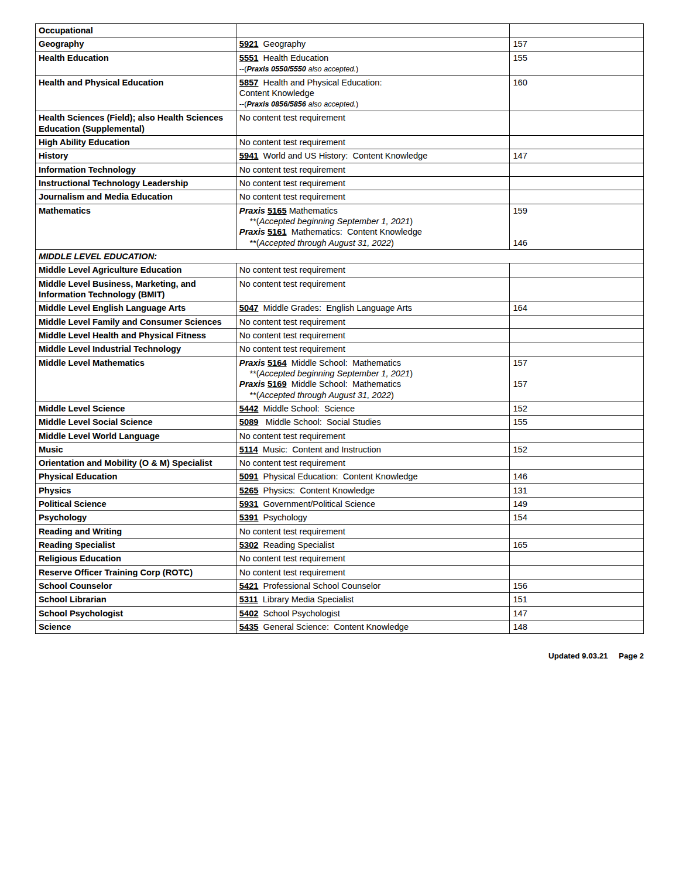| Occupational | | |
| Geography | 5921 Geography | 157 |
| Health Education | 5551 Health Education --( Praxis 0550/5550 also accepted. ) | 155 |
| Health and Physical Education | 5857 Health and Physical Education: Content Knowledge --( Praxis 0856/5856 also accepted. ) | 160 |
| Health Sciences (Field); also Health Sciences Education (Supplemental) | No content test requirement | |
| High Ability Education | No content test requirement | |
| History | 5941 World and US History: Content Knowledge | 147 |
| Information Technology | No content test requirement | |
| Instructional Technology Leadership | No content test requirement | |
| Journalism and Media Education | No content test requirement | |
| Mathematics | Praxis 5165 Mathematics **( Accepted beginning September 1, 2021 ) Praxis 5161 Mathematics: Content Knowledge **( Accepted through August 31, 2022 ) | 159 146 |
| MIDDLE LEVEL EDUCATION: |
| Middle Level Agriculture Education | No content test requirement | |
| Middle Level Business, Marketing, and Information Technology (BMIT) | No content test requirement | |
| Middle Level English Language Arts | 5047 Middle Grades: English Language Arts | 164 |
| Middle Level Family and Consumer Sciences | No content test requirement | |
| Middle Level Health and Physical Fitness | No content test requirement | |
| Middle Level Industrial Technology | No content test requirement | |
| Middle Level Mathematics | Praxis 5164 Middle School: Mathematics **( Accepted beginning September 1, 2021 ) Praxis 5169 Middle School: Mathematics **( Accepted through August 31, 2022 ) | 157 157 |
| Middle Level Science | 5442 Middle School: Science | 152 |
| Middle Level Social Science | 5089 Middle School: Social Studies | 155 |
| Middle Level World Language | No content test requirement | |
| Music | 5114 Music: Content and Instruction | 152 |
| Orientation and Mobility (O & M) Specialist | No content test requirement | |
| Physical Education | 5091 Physical Education: Content Knowledge | 146 |
| Physics | 5265 Physics: Content Knowledge | 131 |
| Political Science | 5931 Government/Political Science | 149 |
| Psychology | 5391 Psychology | 154 |
| Reading and Writing | No content test requirement | |
| Reading Specialist | 5302 Reading Specialist | 165 |
| Religious Education | No content test requirement | |
| Reserve Officer Training Corp (ROTC) | No content test requirement | |
| School Counselor | 5421 Professional School Counselor | 156 |
| School Librarian | 5311 Library Media Specialist | 151 |
| School Psychologist | 5402 School Psychologist | 147 |
| Science | 5435 General Science: Content Knowledge | 148 |
Updated 9.03.21 Page 2